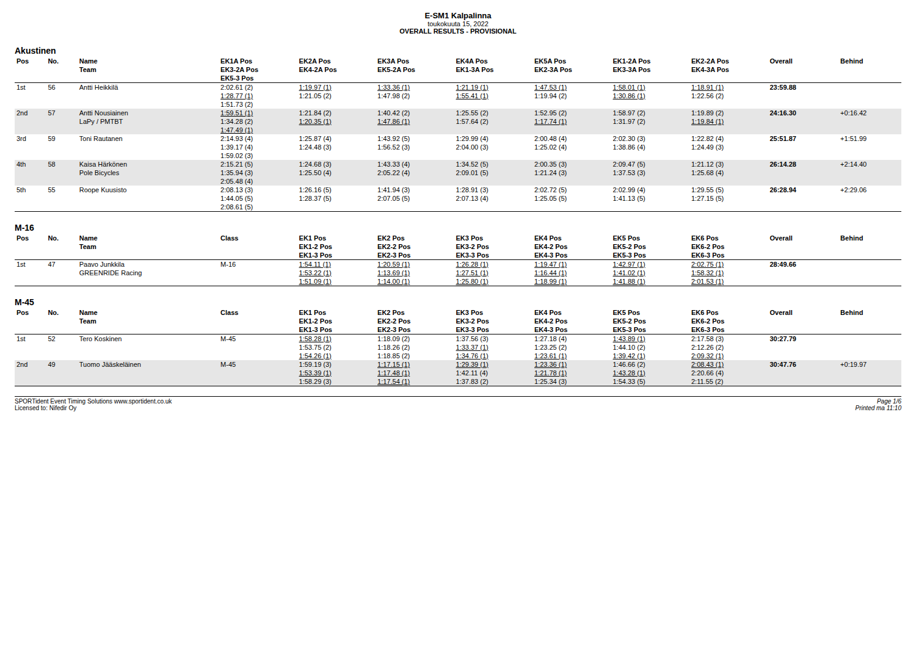E-SM1 Kalpalinna
toukokuuta 15, 2022
OVERALL RESULTS - PROVISIONAL
Akustinen
| Pos | No. | Name | EK1A Pos | EK2A Pos | EK3A Pos | EK4A Pos | EK5A Pos | EK1-2A Pos | EK2-2A Pos | Overall | Behind |
| --- | --- | --- | --- | --- | --- | --- | --- | --- | --- | --- | --- |
| | | Team | EK3-2A Pos | EK4-2A Pos | EK5-2A Pos | EK1-3A Pos | EK2-3A Pos | EK3-3A Pos | EK4-3A Pos | | |
| | | | EK5-3 Pos | | | | | | | | |
| 1st | 56 | Antti Heikkilä | 2:02.61 (2) | 1:19.97 (1) | 1:33.36 (1) | 1:21.19 (1) | 1:47.53 (1) | 1:58.01 (1) | 1:18.91 (1) | 23:59.88 | |
| | | | 1:28.77 (1) | 1:21.05 (2) | 1:47.98 (2) | 1:55.41 (1) | 1:19.94 (2) | 1:30.86 (1) | 1:22.56 (2) | | |
| | | | 1:51.73 (2) | | | | | | | | |
| 2nd | 57 | Antti Nousiainen | 1:59.51 (1) | 1:21.84 (2) | 1:40.42 (2) | 1:25.55 (2) | 1:52.95 (2) | 1:58.97 (2) | 1:19.89 (2) | 24:16.30 | +0:16.42 |
| | | LaPy / PMTBT | 1:34.28 (2) | 1:20.35 (1) | 1:47.86 (1) | 1:57.64 (2) | 1:17.74 (1) | 1:31.97 (2) | 1:19.84 (1) | | |
| | | | 1:47.49 (1) | | | | | | | | |
| 3rd | 59 | Toni Rautanen | 2:14.93 (4) | 1:25.87 (4) | 1:43.92 (5) | 1:29.99 (4) | 2:00.48 (4) | 2:02.30 (3) | 1:22.82 (4) | 25:51.87 | +1:51.99 |
| | | | 1:39.17 (4) | 1:24.48 (3) | 1:56.52 (3) | 2:04.00 (3) | 1:25.02 (4) | 1:38.86 (4) | 1:24.49 (3) | | |
| | | | 1:59.02 (3) | | | | | | | | |
| 4th | 58 | Kaisa Härkönen | 2:15.21 (5) | 1:24.68 (3) | 1:43.33 (4) | 1:34.52 (5) | 2:00.35 (3) | 2:09.47 (5) | 1:21.12 (3) | 26:14.28 | +2:14.40 |
| | | Pole Bicycles | 1:35.94 (3) | 1:25.50 (4) | 2:05.22 (4) | 2:09.01 (5) | 1:21.24 (3) | 1:37.53 (3) | 1:25.68 (4) | | |
| | | | 2:05.48 (4) | | | | | | | | |
| 5th | 55 | Roope Kuusisto | 2:08.13 (3) | 1:26.16 (5) | 1:41.94 (3) | 1:28.91 (3) | 2:02.72 (5) | 2:02.99 (4) | 1:29.55 (5) | 26:28.94 | +2:29.06 |
| | | | 1:44.05 (5) | 1:28.37 (5) | 2:07.05 (5) | 2:07.13 (4) | 1:25.05 (5) | 1:41.13 (5) | 1:27.15 (5) | | |
| | | | 2:08.61 (5) | | | | | | | | |
M-16
| Pos | No. | Name | Class | EK1 Pos | EK2 Pos | EK3 Pos | EK4 Pos | EK5 Pos | EK6 Pos | Overall | Behind |
| --- | --- | --- | --- | --- | --- | --- | --- | --- | --- | --- | --- |
| | | Team | | EK1-2 Pos | EK2-2 Pos | EK3-2 Pos | EK4-2 Pos | EK5-2 Pos | EK6-2 Pos | | |
| | | | | EK1-3 Pos | EK2-3 Pos | EK3-3 Pos | EK4-3 Pos | EK5-3 Pos | EK6-3 Pos | | |
| 1st | 47 | Paavo Junkkila | M-16 | 1:54.11 (1) | 1:20.59 (1) | 1:26.28 (1) | 1:19.47 (1) | 1:42.97 (1) | 2:02.75 (1) | 28:49.66 | |
| | | GREENRIDE Racing | | 1:53.22 (1) | 1:13.69 (1) | 1:27.51 (1) | 1:16.44 (1) | 1:41.02 (1) | 1:58.32 (1) | | |
| | | | | 1:51.09 (1) | 1:14.00 (1) | 1:25.80 (1) | 1:18.99 (1) | 1:41.88 (1) | 2:01.53 (1) | | |
M-45
| Pos | No. | Name | Class | EK1 Pos | EK2 Pos | EK3 Pos | EK4 Pos | EK5 Pos | EK6 Pos | Overall | Behind |
| --- | --- | --- | --- | --- | --- | --- | --- | --- | --- | --- | --- |
| | | Team | | EK1-2 Pos | EK2-2 Pos | EK3-2 Pos | EK4-2 Pos | EK5-2 Pos | EK6-2 Pos | | |
| | | | | EK1-3 Pos | EK2-3 Pos | EK3-3 Pos | EK4-3 Pos | EK5-3 Pos | EK6-3 Pos | | |
| 1st | 52 | Tero Koskinen | M-45 | 1:58.28 (1) | 1:18.09 (2) | 1:37.56 (3) | 1:27.18 (4) | 1:43.89 (1) | 2:17.58 (3) | 30:27.79 | |
| | | | | 1:53.75 (2) | 1:18.26 (2) | 1:33.37 (1) | 1:23.25 (2) | 1:44.10 (2) | 2:12.26 (2) | | |
| | | | | 1:54.26 (1) | 1:18.85 (2) | 1:34.76 (1) | 1:23.61 (1) | 1:39.42 (1) | 2:09.32 (1) | | |
| 2nd | 49 | Tuomo Jääskeläinen | M-45 | 1:59.19 (3) | 1:17.15 (1) | 1:29.39 (1) | 1:23.36 (1) | 1:46.66 (2) | 2:08.43 (1) | 30:47.76 | +0:19.97 |
| | | | | 1:53.39 (1) | 1:17.48 (1) | 1:42.11 (4) | 1:21.78 (1) | 1:43.28 (1) | 2:20.66 (4) | | |
| | | | | 1:58.29 (3) | 1:17.54 (1) | 1:37.83 (2) | 1:25.34 (3) | 1:54.33 (5) | 2:11.55 (2) | | |
SPORTident Event Timing Solutions www.sportident.co.uk
Licensed to: Nifedir Oy
Page 1/6
Printed ma 11:10